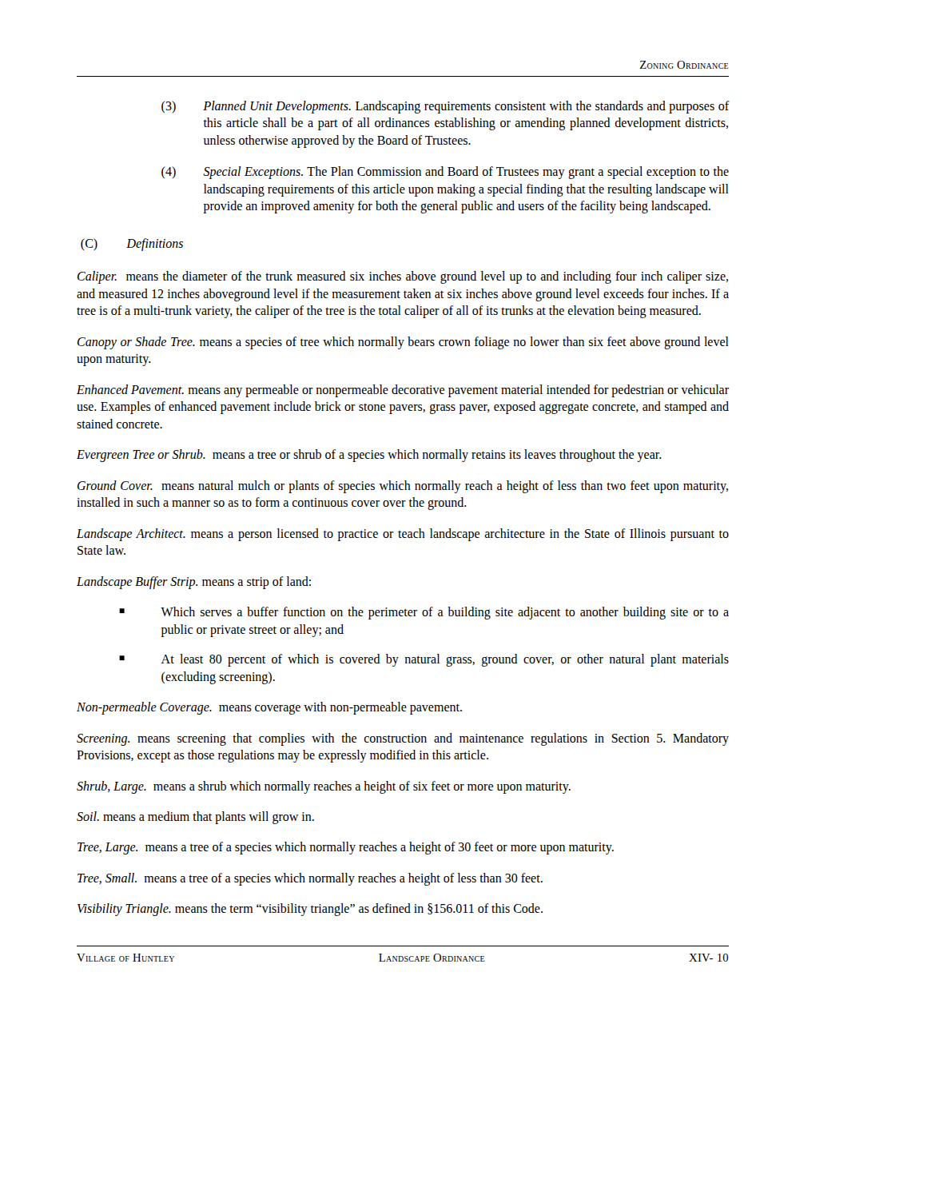Zoning Ordinance
(3)
Planned Unit Developments. Landscaping requirements consistent with the standards and purposes of this article shall be a part of all ordinances establishing or amending planned development districts, unless otherwise approved by the Board of Trustees.
(4)
Special Exceptions. The Plan Commission and Board of Trustees may grant a special exception to the landscaping requirements of this article upon making a special finding that the resulting landscape will provide an improved amenity for both the general public and users of the facility being landscaped.
(C)
Definitions
Caliper. means the diameter of the trunk measured six inches above ground level up to and including four inch caliper size, and measured 12 inches aboveground level if the measurement taken at six inches above ground level exceeds four inches. If a tree is of a multi-trunk variety, the caliper of the tree is the total caliper of all of its trunks at the elevation being measured.
Canopy or Shade Tree. means a species of tree which normally bears crown foliage no lower than six feet above ground level upon maturity.
Enhanced Pavement. means any permeable or nonpermeable decorative pavement material intended for pedestrian or vehicular use. Examples of enhanced pavement include brick or stone pavers, grass paver, exposed aggregate concrete, and stamped and stained concrete.
Evergreen Tree or Shrub. means a tree or shrub of a species which normally retains its leaves throughout the year.
Ground Cover. means natural mulch or plants of species which normally reach a height of less than two feet upon maturity, installed in such a manner so as to form a continuous cover over the ground.
Landscape Architect. means a person licensed to practice or teach landscape architecture in the State of Illinois pursuant to State law.
Landscape Buffer Strip. means a strip of land:
■ Which serves a buffer function on the perimeter of a building site adjacent to another building site or to a public or private street or alley; and
■ At least 80 percent of which is covered by natural grass, ground cover, or other natural plant materials (excluding screening).
Non-permeable Coverage. means coverage with non-permeable pavement.
Screening. means screening that complies with the construction and maintenance regulations in Section 5. Mandatory Provisions, except as those regulations may be expressly modified in this article.
Shrub, Large. means a shrub which normally reaches a height of six feet or more upon maturity.
Soil. means a medium that plants will grow in.
Tree, Large. means a tree of a species which normally reaches a height of 30 feet or more upon maturity.
Tree, Small. means a tree of a species which normally reaches a height of less than 30 feet.
Visibility Triangle. means the term “visibility triangle” as defined in §156.011 of this Code.
Village of Huntley
Landscape Ordinance
XIV- 10